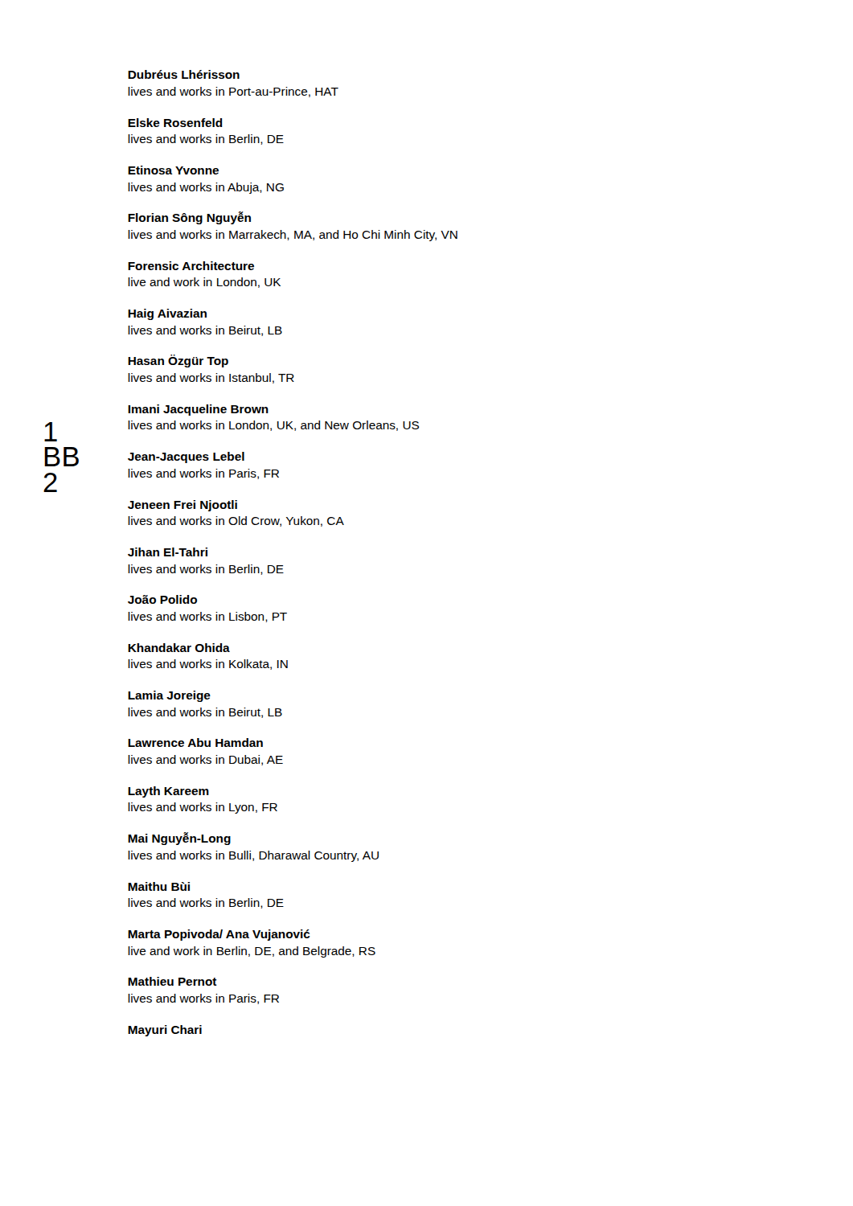1
BB
2
Dubréus Lhérisson
lives and works in Port-au-Prince, HAT
Elske Rosenfeld
lives and works in Berlin, DE
Etinosa Yvonne
lives and works in Abuja, NG
Florian Sông Nguyễn
lives and works in Marrakech, MA, and Ho Chi Minh City, VN
Forensic Architecture
live and work in London, UK
Haig Aivazian
lives and works in Beirut, LB
Hasan Özgür Top
lives and works in Istanbul, TR
Imani Jacqueline Brown
lives and works in London, UK, and New Orleans, US
Jean-Jacques Lebel
lives and works in Paris, FR
Jeneen Frei Njootli
lives and works in Old Crow, Yukon, CA
Jihan El-Tahri
lives and works in Berlin, DE
João Polido
lives and works in Lisbon, PT
Khandakar Ohida
lives and works in Kolkata, IN
Lamia Joreige
lives and works in Beirut, LB
Lawrence Abu Hamdan
lives and works in Dubai, AE
Layth Kareem
lives and works in Lyon, FR
Mai Nguyễn-Long
lives and works in Bulli, Dharawal Country, AU
Maithu Bùi
lives and works in Berlin, DE
Marta Popivoda/ Ana Vujanović
live and work in Berlin, DE, and Belgrade, RS
Mathieu Pernot
lives and works in Paris, FR
Mayuri Chari